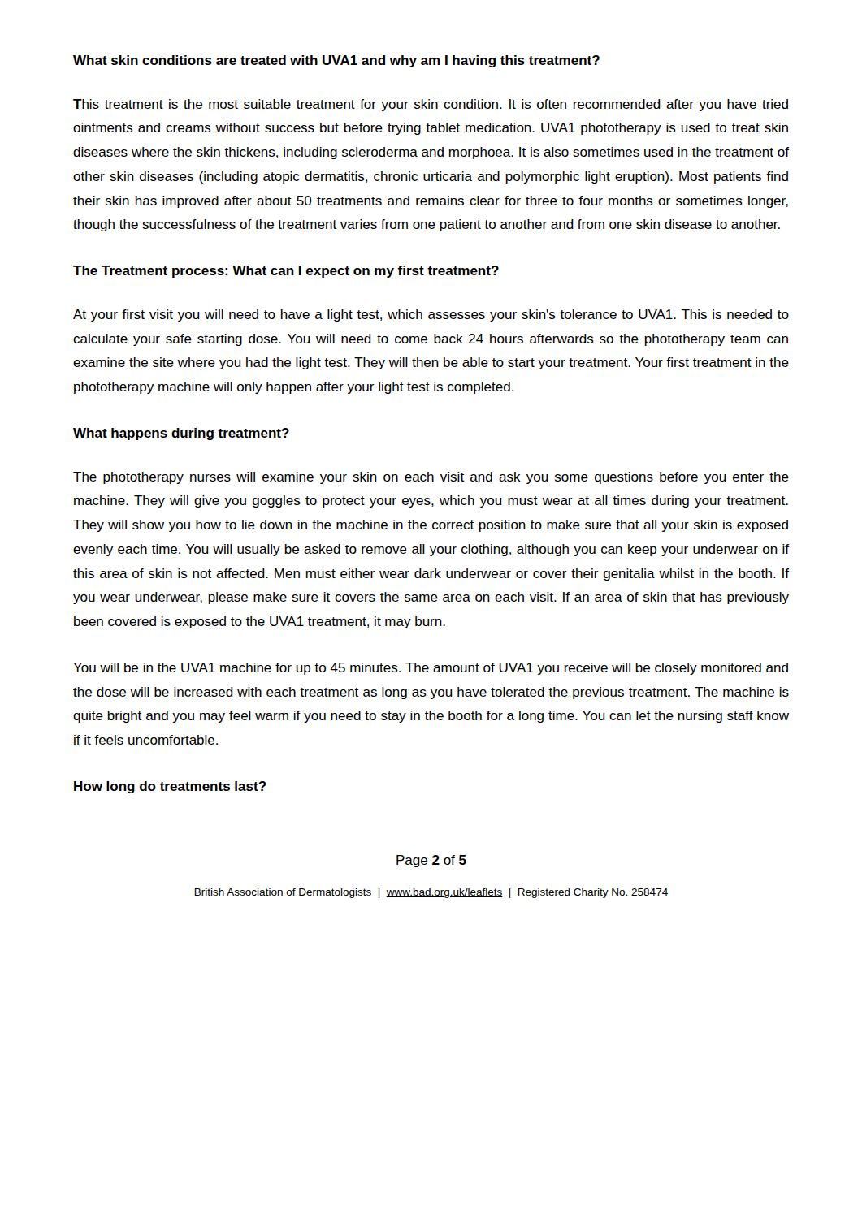What skin conditions are treated with UVA1 and why am I having this treatment?
This treatment is the most suitable treatment for your skin condition. It is often recommended after you have tried ointments and creams without success but before trying tablet medication. UVA1 phototherapy is used to treat skin diseases where the skin thickens, including scleroderma and morphoea. It is also sometimes used in the treatment of other skin diseases (including atopic dermatitis, chronic urticaria and polymorphic light eruption). Most patients find their skin has improved after about 50 treatments and remains clear for three to four months or sometimes longer, though the successfulness of the treatment varies from one patient to another and from one skin disease to another.
The Treatment process: What can I expect on my first treatment?
At your first visit you will need to have a light test, which assesses your skin's tolerance to UVA1. This is needed to calculate your safe starting dose. You will need to come back 24 hours afterwards so the phototherapy team can examine the site where you had the light test. They will then be able to start your treatment. Your first treatment in the phototherapy machine will only happen after your light test is completed.
What happens during treatment?
The phototherapy nurses will examine your skin on each visit and ask you some questions before you enter the machine. They will give you goggles to protect your eyes, which you must wear at all times during your treatment. They will show you how to lie down in the machine in the correct position to make sure that all your skin is exposed evenly each time. You will usually be asked to remove all your clothing, although you can keep your underwear on if this area of skin is not affected. Men must either wear dark underwear or cover their genitalia whilst in the booth. If you wear underwear, please make sure it covers the same area on each visit. If an area of skin that has previously been covered is exposed to the UVA1 treatment, it may burn.
You will be in the UVA1 machine for up to 45 minutes. The amount of UVA1 you receive will be closely monitored and the dose will be increased with each treatment as long as you have tolerated the previous treatment. The machine is quite bright and you may feel warm if you need to stay in the booth for a long time. You can let the nursing staff know if it feels uncomfortable.
How long do treatments last?
Page 2 of 5
British Association of Dermatologists | www.bad.org.uk/leaflets | Registered Charity No. 258474